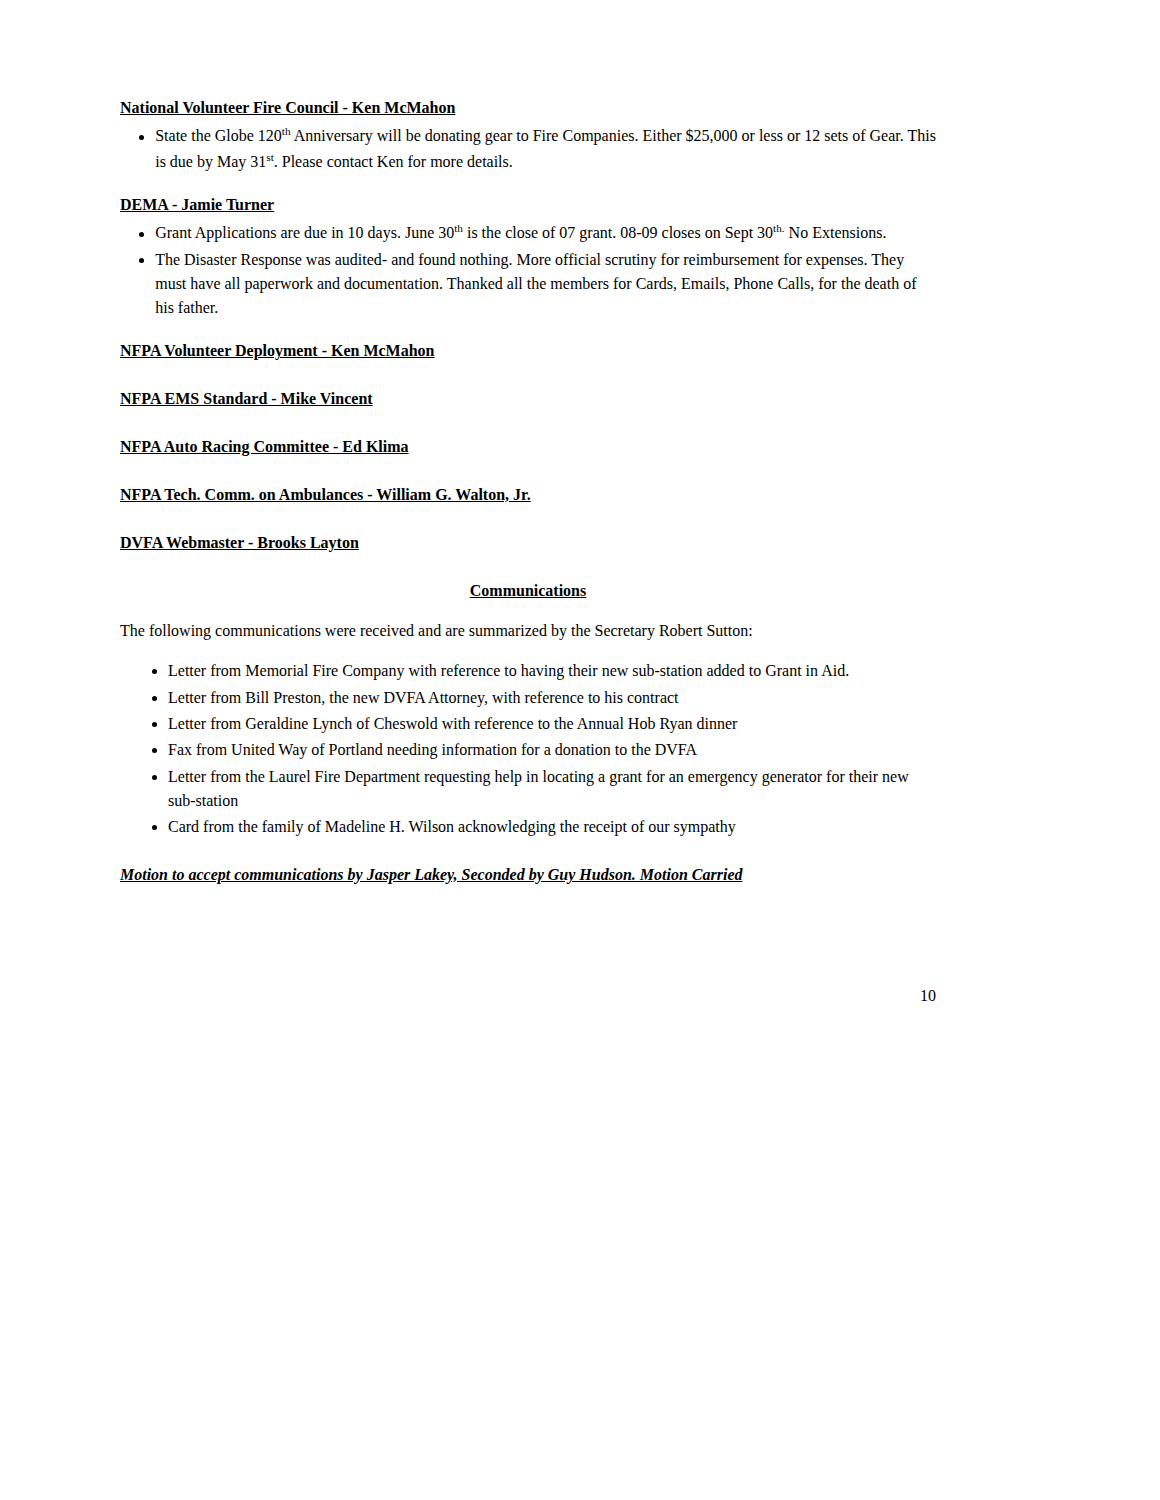National Volunteer Fire Council - Ken McMahon
State the Globe 120th Anniversary will be donating gear to Fire Companies. Either $25,000 or less or 12 sets of Gear. This is due by May 31st. Please contact Ken for more details.
DEMA - Jamie Turner
Grant Applications are due in 10 days. June 30th is the close of 07 grant. 08-09 closes on Sept 30th. No Extensions.
The Disaster Response was audited- and found nothing. More official scrutiny for reimbursement for expenses. They must have all paperwork and documentation. Thanked all the members for Cards, Emails, Phone Calls, for the death of his father.
NFPA Volunteer Deployment - Ken McMahon
NFPA EMS Standard - Mike Vincent
NFPA Auto Racing Committee - Ed Klima
NFPA Tech. Comm. on Ambulances - William G. Walton, Jr.
DVFA Webmaster - Brooks Layton
Communications
The following communications were received and are summarized by the Secretary Robert Sutton:
Letter from Memorial Fire Company with reference to having their new sub-station added to Grant in Aid.
Letter from Bill Preston, the new DVFA Attorney, with reference to his contract
Letter from Geraldine Lynch of Cheswold with reference to the Annual Hob Ryan dinner
Fax from United Way of Portland needing information for a donation to the DVFA
Letter from the Laurel Fire Department requesting help in locating a grant for an emergency generator for their new sub-station
Card from the family of Madeline H. Wilson acknowledging the receipt of our sympathy
Motion to accept communications by Jasper Lakey, Seconded by Guy Hudson. Motion Carried
10